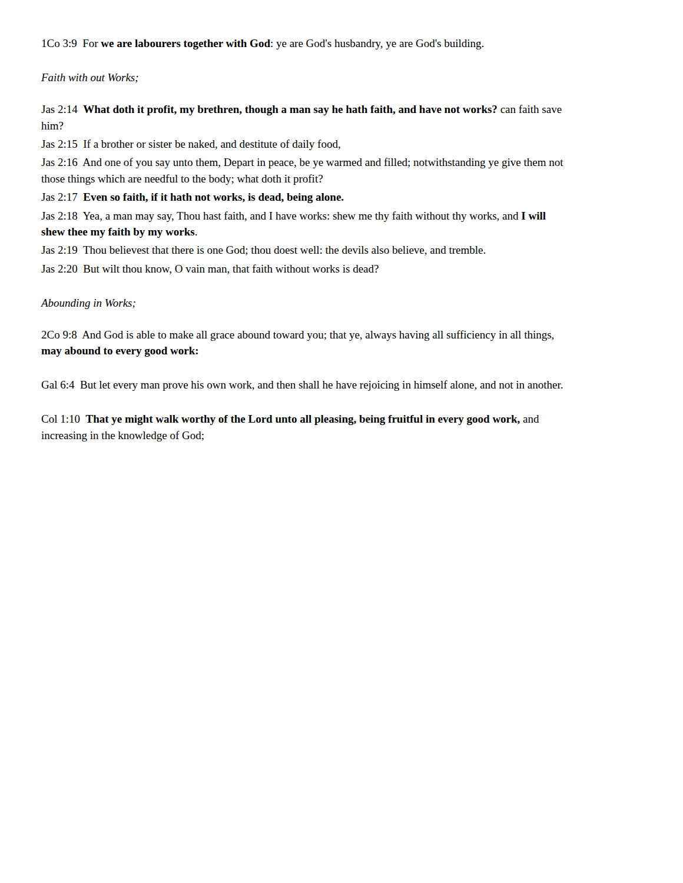1Co 3:9 For we are labourers together with God: ye are God's husbandry, ye are God's building.
Faith with out Works;
Jas 2:14 What doth it profit, my brethren, though a man say he hath faith, and have not works? can faith save him?
Jas 2:15 If a brother or sister be naked, and destitute of daily food,
Jas 2:16 And one of you say unto them, Depart in peace, be ye warmed and filled; notwithstanding ye give them not those things which are needful to the body; what doth it profit?
Jas 2:17 Even so faith, if it hath not works, is dead, being alone.
Jas 2:18 Yea, a man may say, Thou hast faith, and I have works: shew me thy faith without thy works, and I will shew thee my faith by my works.
Jas 2:19 Thou believest that there is one God; thou doest well: the devils also believe, and tremble.
Jas 2:20 But wilt thou know, O vain man, that faith without works is dead?
Abounding in Works;
2Co 9:8 And God is able to make all grace abound toward you; that ye, always having all sufficiency in all things, may abound to every good work:
Gal 6:4 But let every man prove his own work, and then shall he have rejoicing in himself alone, and not in another.
Col 1:10 That ye might walk worthy of the Lord unto all pleasing, being fruitful in every good work, and increasing in the knowledge of God;